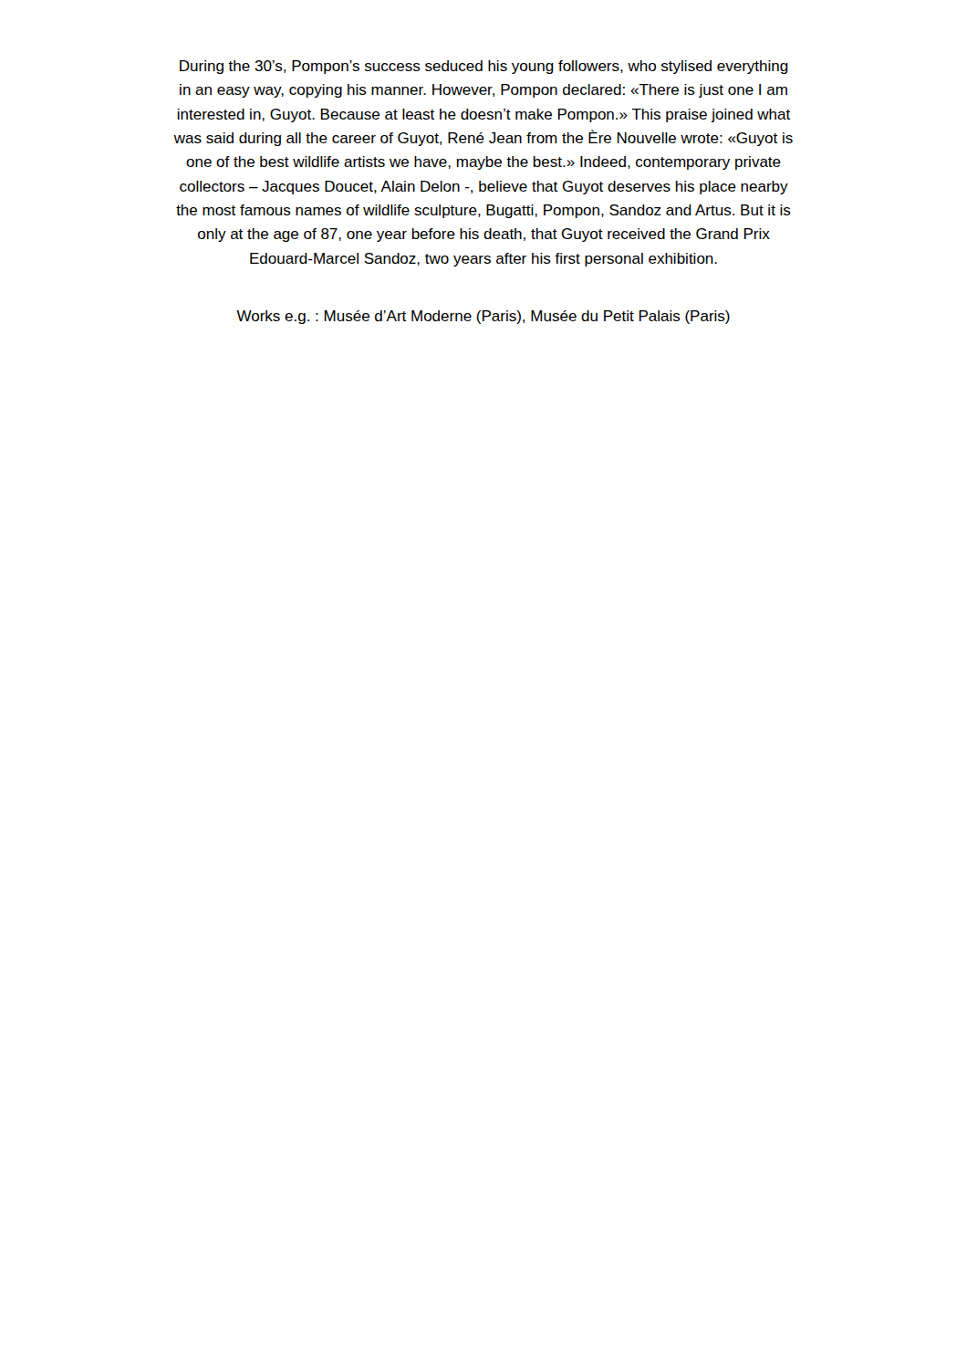During the 30’s, Pompon’s success seduced his young followers, who stylised everything in an easy way, copying his manner. However, Pompon declared: «There is just one I am interested in, Guyot. Because at least he doesn’t make Pompon.» This praise joined what was said during all the career of Guyot, René Jean from the Ère Nouvelle wrote: «Guyot is one of the best wildlife artists we have, maybe the best.» Indeed, contemporary private collectors – Jacques Doucet, Alain Delon -, believe that Guyot deserves his place nearby the most famous names of wildlife sculpture, Bugatti, Pompon, Sandoz and Artus. But it is only at the age of 87, one year before his death, that Guyot received the Grand Prix Edouard-Marcel Sandoz, two years after his first personal exhibition.
Works e.g. : Musée d’Art Moderne (Paris), Musée du Petit Palais (Paris)